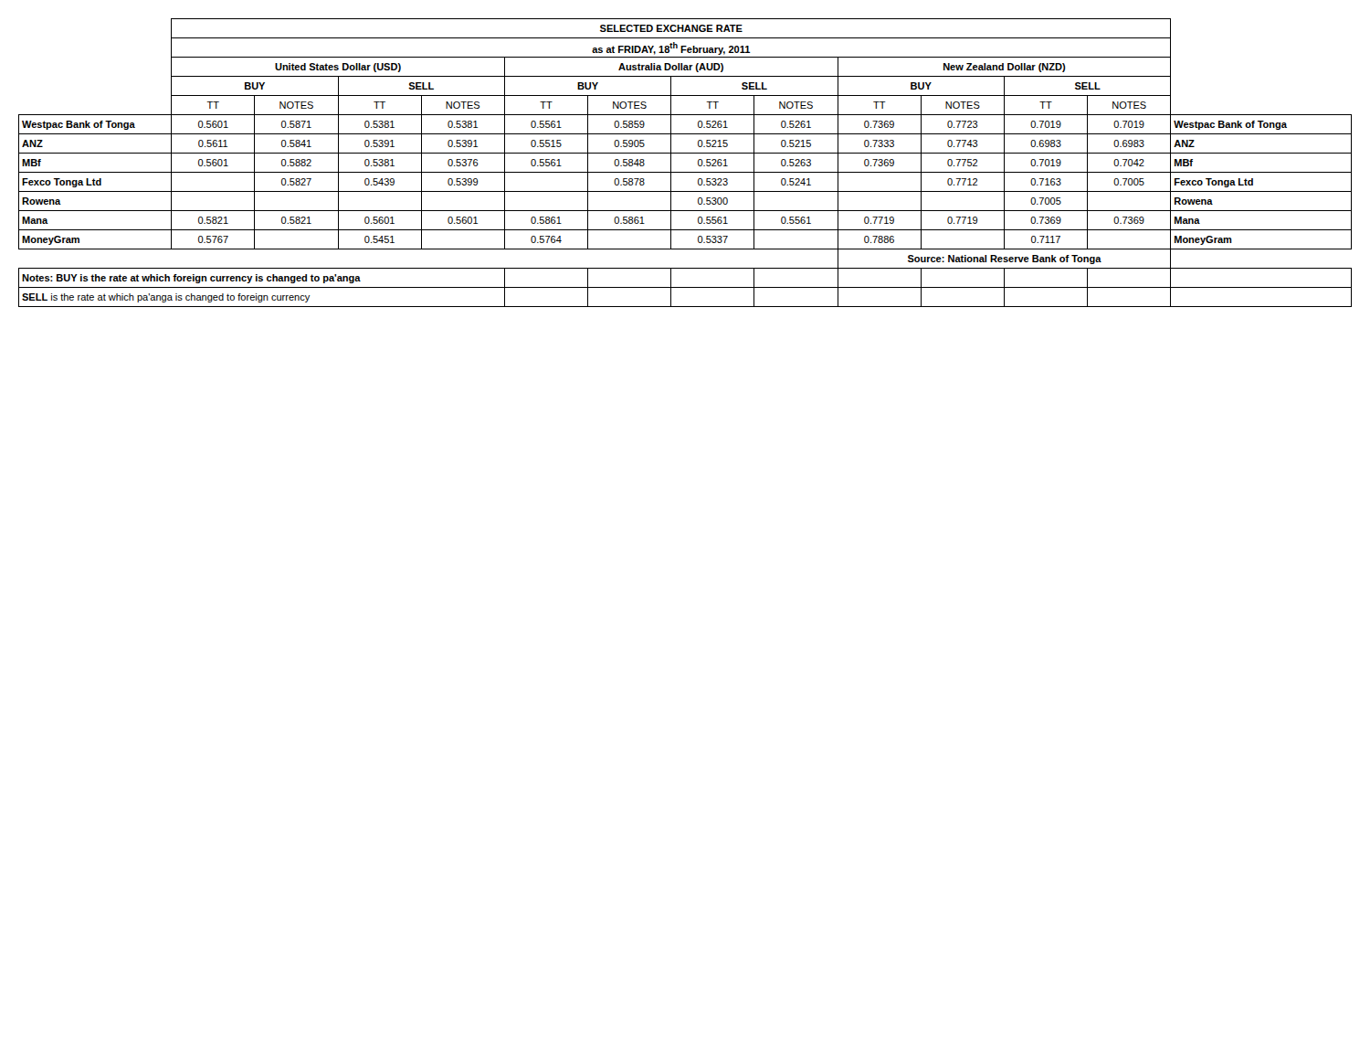| | SELECTED EXCHANGE RATE | |
| | as at FRIDAY, 18 th February, 2011 | |
| | United States Dollar (USD) | Australia Dollar (AUD) | New Zealand Dollar (NZD) | |
| | BUY | SELL | BUY | SELL | BUY | SELL | |
| | TT | NOTES | TT | NOTES | TT | NOTES | TT | NOTES | TT | NOTES | TT | NOTES | |
| Westpac Bank of Tonga | 0.5601 | 0.5871 | 0.5381 | 0.5381 | 0.5561 | 0.5859 | 0.5261 | 0.5261 | 0.7369 | 0.7723 | 0.7019 | 0.7019 | Westpac Bank of Tonga |
| ANZ | 0.5611 | 0.5841 | 0.5391 | 0.5391 | 0.5515 | 0.5905 | 0.5215 | 0.5215 | 0.7333 | 0.7743 | 0.6983 | 0.6983 | ANZ |
| MBf | 0.5601 | 0.5882 | 0.5381 | 0.5376 | 0.5561 | 0.5848 | 0.5261 | 0.5263 | 0.7369 | 0.7752 | 0.7019 | 0.7042 | MBf |
| Fexco Tonga Ltd | | 0.5827 | 0.5439 | 0.5399 | | 0.5878 | 0.5323 | 0.5241 | | 0.7712 | 0.7163 | 0.7005 | Fexco Tonga Ltd |
| Rowena | | | | | | | 0.5300 | | | | 0.7005 | | Rowena |
| Mana | 0.5821 | 0.5821 | 0.5601 | 0.5601 | 0.5861 | 0.5861 | 0.5561 | 0.5561 | 0.7719 | 0.7719 | 0.7369 | 0.7369 | Mana |
| MoneyGram | 0.5767 | | 0.5451 | | 0.5764 | | 0.5337 | | 0.7886 | | 0.7117 | | MoneyGram |
| | | | | | | | | | Source: National Reserve Bank of Tonga | |
| Notes: BUY is the rate at which foreign currency is changed to pa'anga | | | | | | | | | |
| SELL is the rate at which pa'anga is changed to foreign currency | | | | | | | | | |